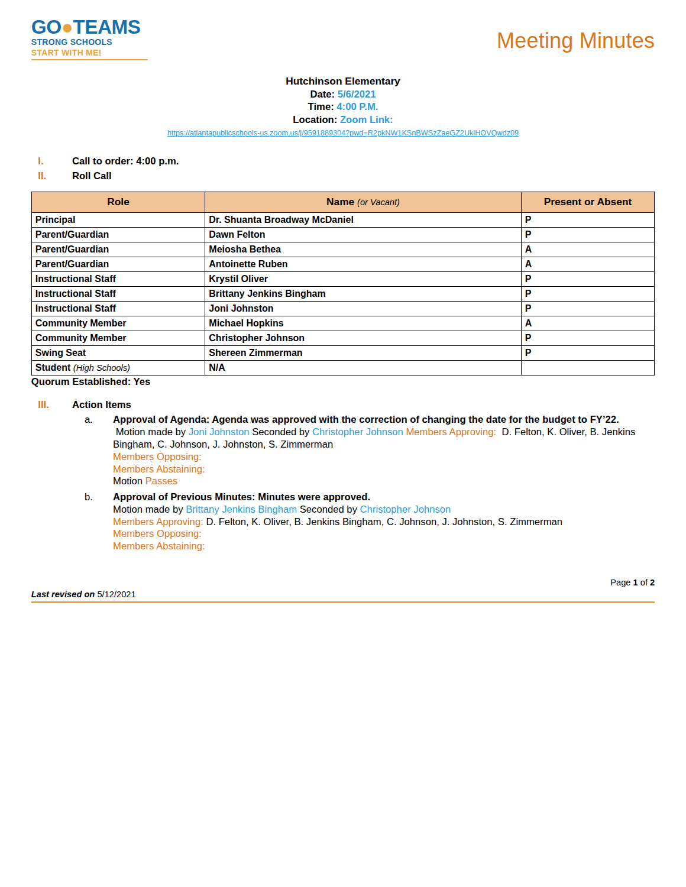GO●TEAMS
STRONG SCHOOLS
START WITH ME!
Meeting Minutes
Hutchinson Elementary
Date: 5/6/2021
Time: 4:00 P.M.
Location: Zoom Link:
https://atlantapublicschools-us.zoom.us/j/9591889304?pwd=R2pkNW1KSnBWSzZaeGZ2UklHOVQwdz09
Call to order: 4:00 p.m.
Roll Call
| Role | Name (or Vacant) | Present or Absent |
| --- | --- | --- |
| Principal | Dr. Shuanta Broadway McDaniel | P |
| Parent/Guardian | Dawn Felton | P |
| Parent/Guardian | Meiosha Bethea | A |
| Parent/Guardian | Antoinette Ruben | A |
| Instructional Staff | Krystil Oliver | P |
| Instructional Staff | Brittany Jenkins Bingham | P |
| Instructional Staff | Joni Johnston | P |
| Community Member | Michael Hopkins | A |
| Community Member | Christopher Johnson | P |
| Swing Seat | Shereen Zimmerman | P |
| Student (High Schools) | N/A | |
Quorum Established: Yes
Action Items
Approval of Agenda: Agenda was approved with the correction of changing the date for the budget to FY’22.
Motion made by Joni Johnston Seconded by Christopher Johnson Members Approving: D. Felton, K. Oliver, B. Jenkins Bingham, C. Johnson, J. Johnston, S. Zimmerman
Members Opposing:
Members Abstaining:
Motion Passes
Approval of Previous Minutes: Minutes were approved.
Motion made by Brittany Jenkins Bingham Seconded by Christopher Johnson
Members Approving: D. Felton, K. Oliver, B. Jenkins Bingham, C. Johnson, J. Johnston, S. Zimmerman
Members Opposing:
Members Abstaining:
Page 1 of 2
Last revised on 5/12/2021